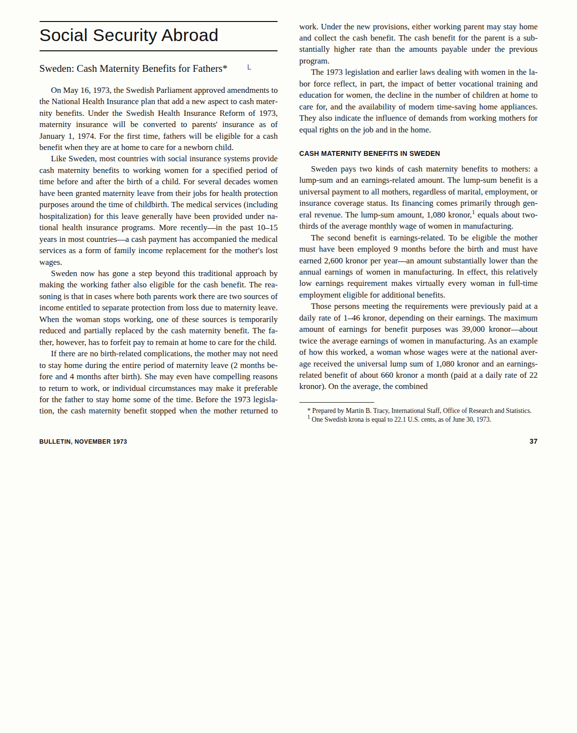Social Security Abroad
Sweden: Cash Maternity Benefits for Fathers*└
On May 16, 1973, the Swedish Parliament approved amendments to the National Health Insurance plan that add a new aspect to cash maternity benefits. Under the Swedish Health Insurance Reform of 1973, maternity insurance will be converted to parents' insurance as of January 1, 1974. For the first time, fathers will be eligible for a cash benefit when they are at home to care for a newborn child.
Like Sweden, most countries with social insurance systems provide cash maternity benefits to working women for a specified period of time before and after the birth of a child. For several decades women have been granted maternity leave from their jobs for health protection purposes around the time of childbirth. The medical services (including hospitalization) for this leave generally have been provided under national health insurance programs. More recently—in the past 10–15 years in most countries—a cash payment has accompanied the medical services as a form of family income replacement for the mother's lost wages.
Sweden now has gone a step beyond this traditional approach by making the working father also eligible for the cash benefit. The reasoning is that in cases where both parents work there are two sources of income entitled to separate protection from loss due to maternity leave. When the woman stops working, one of these sources is temporarily reduced and partially replaced by the cash maternity benefit. The father, however, has to forfeit pay to remain at home to care for the child.
If there are no birth-related complications, the mother may not need to stay home during the entire period of maternity leave (2 months before and 4 months after birth). She may even have compelling reasons to return to work, or individual circumstances may make it preferable for the father to stay home some of the time. Before the 1973 legislation, the cash maternity benefit stopped when the mother returned to work. Under the new provisions, either working parent may stay home and collect the cash benefit. The cash benefit for the parent is a substantially higher rate than the amounts payable under the previous program.
The 1973 legislation and earlier laws dealing with women in the labor force reflect, in part, the impact of better vocational training and education for women, the decline in the number of children at home to care for, and the availability of modern time-saving home appliances. They also indicate the influence of demands from working mothers for equal rights on the job and in the home.
Cash Maternity Benefits in Sweden
Sweden pays two kinds of cash maternity benefits to mothers: a lump-sum and an earnings-related amount. The lump-sum benefit is a universal payment to all mothers, regardless of marital, employment, or insurance coverage status. Its financing comes primarily through general revenue. The lump-sum amount, 1,080 kronor,1 equals about two-thirds of the average monthly wage of women in manufacturing.
The second benefit is earnings-related. To be eligible the mother must have been employed 9 months before the birth and must have earned 2,600 kronor per year—an amount substantially lower than the annual earnings of women in manufacturing. In effect, this relatively low earnings requirement makes virtually every woman in full-time employment eligible for additional benefits.
Those persons meeting the requirements were previously paid at a daily rate of 1–46 kronor, depending on their earnings. The maximum amount of earnings for benefit purposes was 39,000 kronor—about twice the average earnings of women in manufacturing. As an example of how this worked, a woman whose wages were at the national average received the universal lump sum of 1,080 kronor and an earnings-related benefit of about 660 kronor a month (paid at a daily rate of 22 kronor). On the average, the combined
* Prepared by Martin B. Tracy, International Staff, Office of Research and Statistics.
1 One Swedish krona is equal to 22.1 U.S. cents, as of June 30, 1973.
BULLETIN, NOVEMBER 1973 37